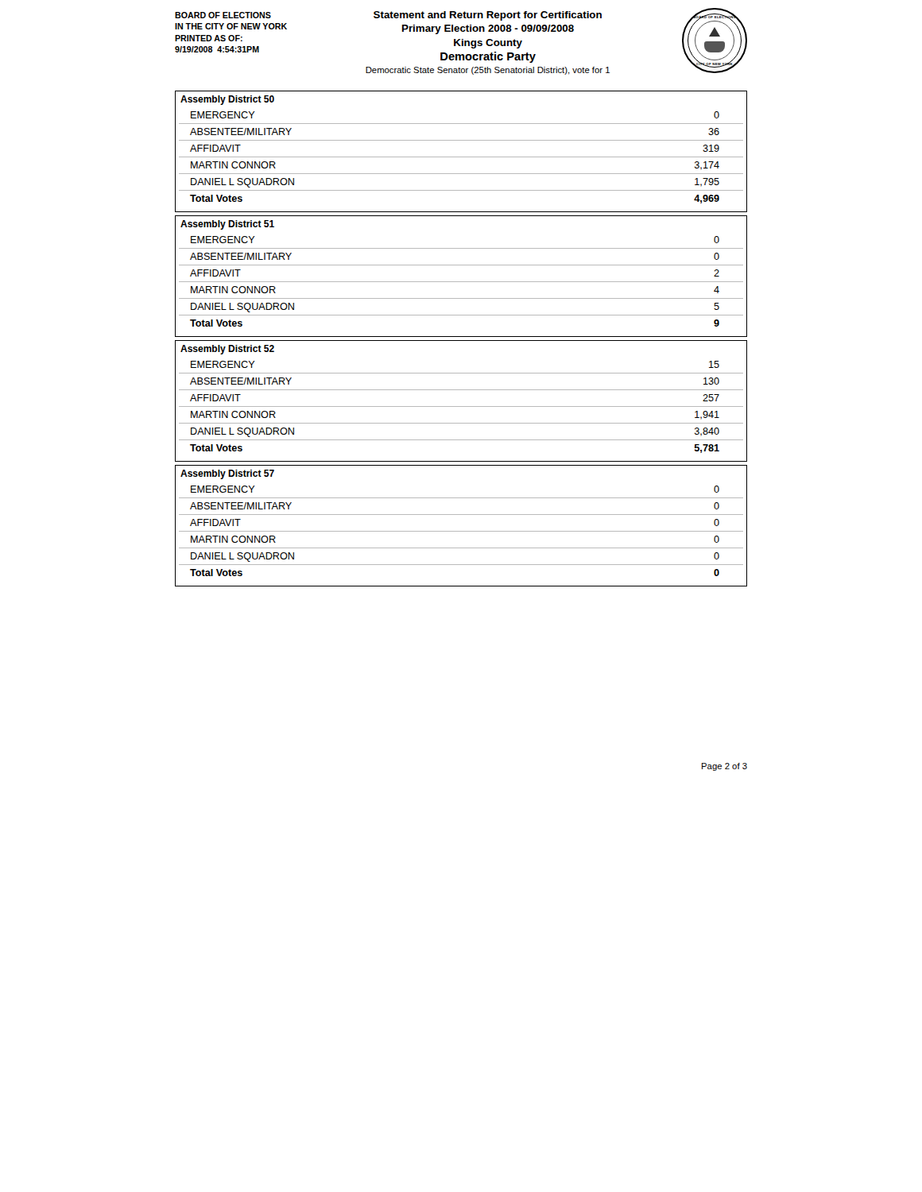BOARD OF ELECTIONS
IN THE CITY OF NEW YORK
PRINTED AS OF:
9/19/2008 4:54:31PM
Statement and Return Report for Certification
Primary Election 2008 - 09/09/2008
Kings County
Democratic Party
Democratic State Senator (25th Senatorial District), vote for 1
BOARD OF ELECTIONS
CITY OF NEW YORK
Assembly District 50
| EMERGENCY | 0 |
| ABSENTEE/MILITARY | 36 |
| AFFIDAVIT | 319 |
| MARTIN CONNOR | 3,174 |
| DANIEL L SQUADRON | 1,795 |
| Total Votes | 4,969 |
Assembly District 51
| EMERGENCY | 0 |
| ABSENTEE/MILITARY | 0 |
| AFFIDAVIT | 2 |
| MARTIN CONNOR | 4 |
| DANIEL L SQUADRON | 5 |
| Total Votes | 9 |
Assembly District 52
| EMERGENCY | 15 |
| ABSENTEE/MILITARY | 130 |
| AFFIDAVIT | 257 |
| MARTIN CONNOR | 1,941 |
| DANIEL L SQUADRON | 3,840 |
| Total Votes | 5,781 |
Assembly District 57
| EMERGENCY | 0 |
| ABSENTEE/MILITARY | 0 |
| AFFIDAVIT | 0 |
| MARTIN CONNOR | 0 |
| DANIEL L SQUADRON | 0 |
| Total Votes | 0 |
Page 2 of 3